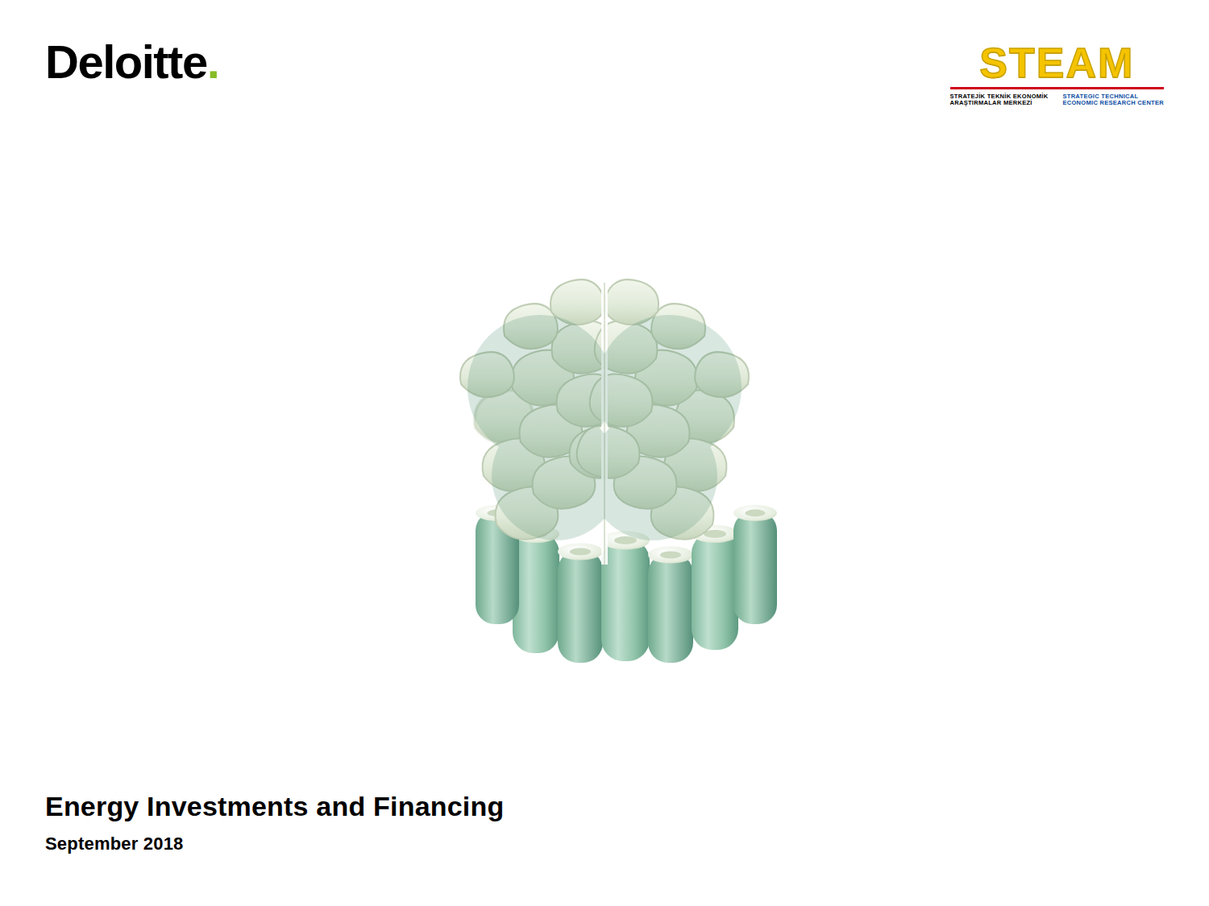Deloitte.
STEAM
STRATEJİK TEKNİK EKONOMİK
ARAŞTIRMALAR MERKEZİ STRATEGIC TECHNICAL
ECONOMIC RESEARCH CENTER
Energy Investments and Financing
September 2018